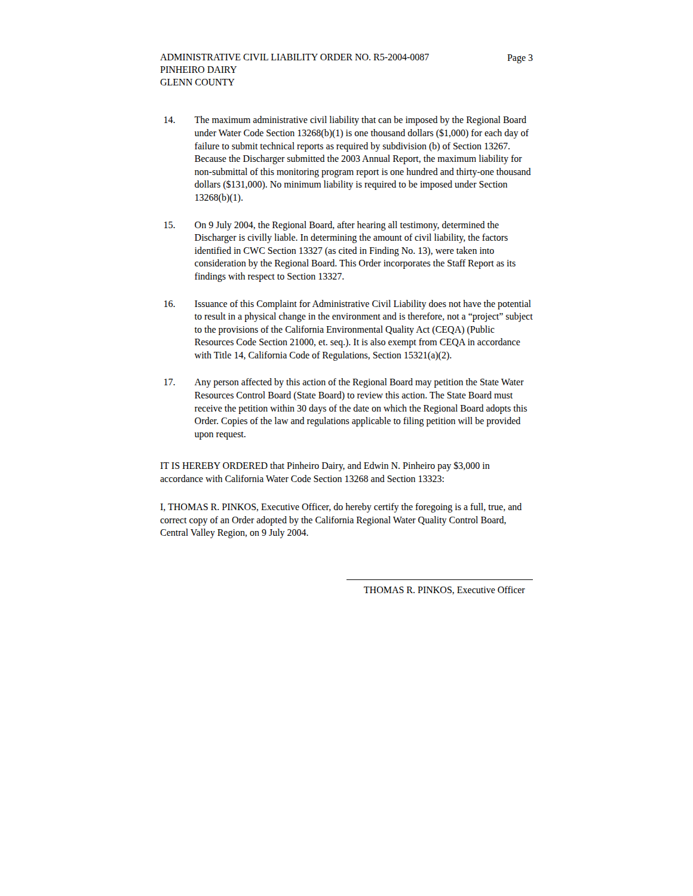Page 3
Administrative Civil Liability Order No. R5-2004-0087
Pinheiro Dairy
Glenn County
14. The maximum administrative civil liability that can be imposed by the Regional Board under Water Code Section 13268(b)(1) is one thousand dollars ($1,000) for each day of failure to submit technical reports as required by subdivision (b) of Section 13267. Because the Discharger submitted the 2003 Annual Report, the maximum liability for non-submittal of this monitoring program report is one hundred and thirty-one thousand dollars ($131,000). No minimum liability is required to be imposed under Section 13268(b)(1).
15. On 9 July 2004, the Regional Board, after hearing all testimony, determined the Discharger is civilly liable. In determining the amount of civil liability, the factors identified in CWC Section 13327 (as cited in Finding No. 13), were taken into consideration by the Regional Board. This Order incorporates the Staff Report as its findings with respect to Section 13327.
16. Issuance of this Complaint for Administrative Civil Liability does not have the potential to result in a physical change in the environment and is therefore, not a “project” subject to the provisions of the California Environmental Quality Act (CEQA) (Public Resources Code Section 21000, et. seq.). It is also exempt from CEQA in accordance with Title 14, California Code of Regulations, Section 15321(a)(2).
17. Any person affected by this action of the Regional Board may petition the State Water Resources Control Board (State Board) to review this action. The State Board must receive the petition within 30 days of the date on which the Regional Board adopts this Order. Copies of the law and regulations applicable to filing petition will be provided upon request.
IT IS HEREBY ORDERED that Pinheiro Dairy, and Edwin N. Pinheiro pay $3,000 in accordance with California Water Code Section 13268 and Section 13323:
I, THOMAS R. PINKOS, Executive Officer, do hereby certify the foregoing is a full, true, and correct copy of an Order adopted by the California Regional Water Quality Control Board, Central Valley Region, on 9 July 2004.
THOMAS R. PINKOS, Executive Officer